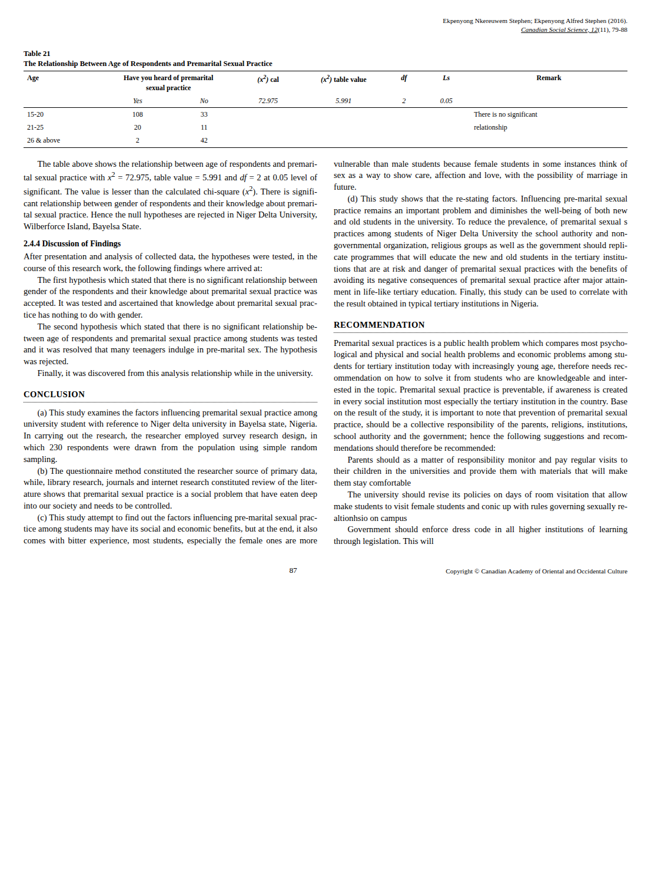Ekpenyong Nkereuwem Stephen; Ekpenyong Alfred Stephen (2016).
Canadian Social Science, 12(11), 79-88
Table 21
The Relationship Between Age of Respondents and Premarital Sexual Practice
| Age | Have you heard of premarital sexual practice | (x 2 ) cal | (x 2 ) table value | df | Ls | Remark |
| --- | --- | --- | --- | --- | --- | --- |
| | Yes | No | 72.975 | 5.991 | 2 | 0.05 | |
| 15-20 | 108 | 33 | | | | | There is no significant |
| 21-25 | 20 | 11 | | | | | relationship |
| 26 & above | 2 | 42 | | | | | |
The table above shows the relationship between age of respondents and premarital sexual practice with x2 = 72.975, table value = 5.991 and df = 2 at 0.05 level of significant. The value is lesser than the calculated chi-square (x2). There is significant relationship between gender of respondents and their knowledge about premarital sexual practice. Hence the null hypotheses are rejected in Niger Delta University, Wilberforce Island, Bayelsa State.
2.4.4 Discussion of Findings
After presentation and analysis of collected data, the hypotheses were tested, in the course of this research work, the following findings where arrived at:
The first hypothesis which stated that there is no significant relationship between gender of the respondents and their knowledge about premarital sexual practice was accepted. It was tested and ascertained that knowledge about premarital sexual practice has nothing to do with gender.
The second hypothesis which stated that there is no significant relationship between age of respondents and premarital sexual practice among students was tested and it was resolved that many teenagers indulge in pre-marital sex. The hypothesis was rejected.
Finally, it was discovered from this analysis relationship while in the university.
CONCLUSION
(a) This study examines the factors influencing premarital sexual practice among university student with reference to Niger delta university in Bayelsa state, Nigeria. In carrying out the research, the researcher employed survey research design, in which 230 respondents were drawn from the population using simple random sampling.
(b) The questionnaire method constituted the researcher source of primary data, while, library research, journals and internet research constituted review of the literature shows that premarital sexual practice is a social problem that have eaten deep into our society and needs to be controlled.
(c) This study attempt to find out the factors influencing pre-marital sexual practice among students may have its social and economic benefits, but at the end, it also comes with bitter experience, most students, especially the female ones are more vulnerable than male students because female students in some instances think of sex as a way to show care, affection and love, with the possibility of marriage in future.
(d) This study shows that the re-stating factors. Influencing pre-marital sexual practice remains an important problem and diminishes the well-being of both new and old students in the university. To reduce the prevalence, of premarital sexual s practices among students of Niger Delta University the school authority and non-governmental organization, religious groups as well as the government should replicate programmes that will educate the new and old students in the tertiary institutions that are at risk and danger of premarital sexual practices with the benefits of avoiding its negative consequences of premarital sexual practice after major attainment in life-like tertiary education. Finally, this study can be used to correlate with the result obtained in typical tertiary institutions in Nigeria.
RECOMMENDATION
Premarital sexual practices is a public health problem which compares most psychological and physical and social health problems and economic problems among students for tertiary institution today with increasingly young age, therefore needs recommendation on how to solve it from students who are knowledgeable and interested in the topic. Premarital sexual practice is preventable, if awareness is created in every social institution most especially the tertiary institution in the country. Base on the result of the study, it is important to note that prevention of premarital sexual practice, should be a collective responsibility of the parents, religions, institutions, school authority and the government; hence the following suggestions and recommendations should therefore be recommended:
Parents should as a matter of responsibility monitor and pay regular visits to their children in the universities and provide them with materials that will make them stay comfortable
The university should revise its policies on days of room visitation that allow make students to visit female students and conic up with rules governing sexually realtionhsio on campus
Government should enforce dress code in all higher institutions of learning through legislation. This will
87
Copyright © Canadian Academy of Oriental and Occidental Culture